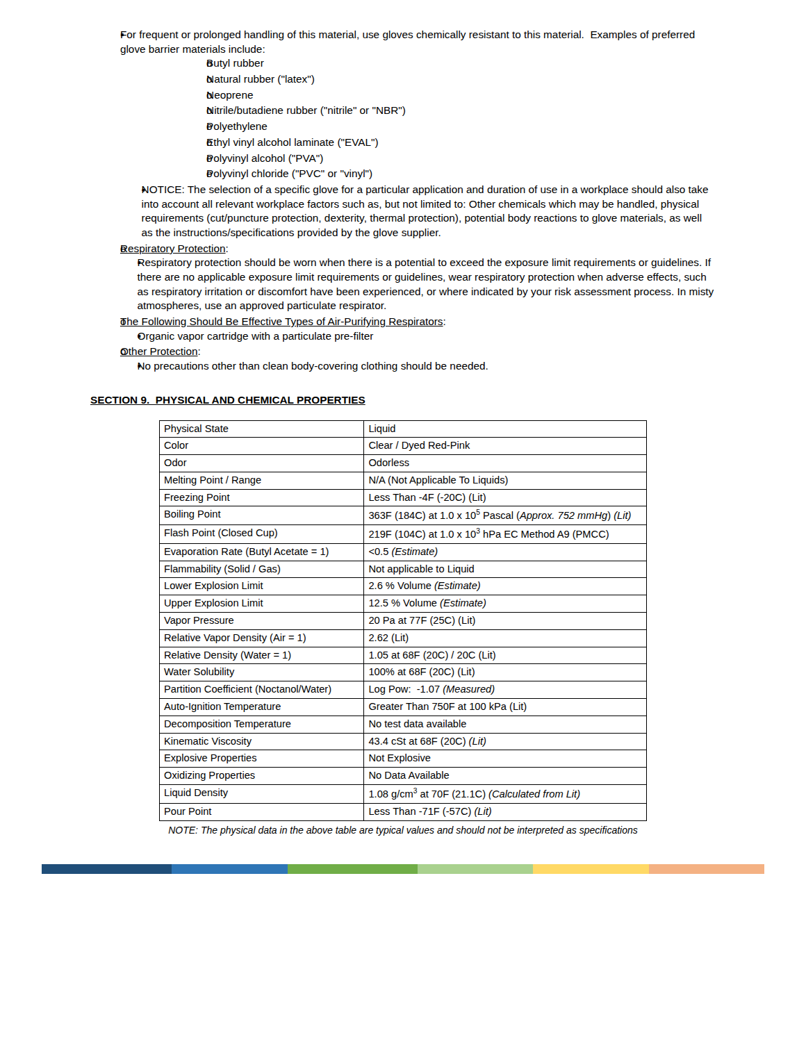For frequent or prolonged handling of this material, use gloves chemically resistant to this material. Examples of preferred glove barrier materials include:
Butyl rubber
Natural rubber ("latex")
Neoprene
Nitrile/butadiene rubber ("nitrile" or "NBR")
Polyethylene
Ethyl vinyl alcohol laminate ("EVAL")
Polyvinyl alcohol ("PVA")
Polyvinyl chloride ("PVC" or "vinyl")
NOTICE: The selection of a specific glove for a particular application and duration of use in a workplace should also take into account all relevant workplace factors such as, but not limited to: Other chemicals which may be handled, physical requirements (cut/puncture protection, dexterity, thermal protection), potential body reactions to glove materials, as well as the instructions/specifications provided by the glove supplier.
Respiratory Protection:
Respiratory protection should be worn when there is a potential to exceed the exposure limit requirements or guidelines. If there are no applicable exposure limit requirements or guidelines, wear respiratory protection when adverse effects, such as respiratory irritation or discomfort have been experienced, or where indicated by your risk assessment process. In misty atmospheres, use an approved particulate respirator.
The Following Should Be Effective Types of Air-Purifying Respirators:
Organic vapor cartridge with a particulate pre-filter
Other Protection:
No precautions other than clean body-covering clothing should be needed.
SECTION 9. PHYSICAL AND CHEMICAL PROPERTIES
| Physical State | Liquid |
| Color | Clear / Dyed Red-Pink |
| Odor | Odorless |
| Melting Point / Range | N/A (Not Applicable To Liquids) |
| Freezing Point | Less Than -4F (-20C) (Lit) |
| Boiling Point | 363F (184C) at 1.0 x 10 5 Pascal ( Approx. 752 mmHg ) (Lit) |
| Flash Point (Closed Cup) | 219F (104C) at 1.0 x 10 3 hPa EC Method A9 (PMCC) |
| Evaporation Rate (Butyl Acetate = 1) | <0.5 (Estimate) |
| Flammability (Solid / Gas) | Not applicable to Liquid |
| Lower Explosion Limit | 2.6 % Volume (Estimate) |
| Upper Explosion Limit | 12.5 % Volume (Estimate) |
| Vapor Pressure | 20 Pa at 77F (25C) (Lit) |
| Relative Vapor Density (Air = 1) | 2.62 (Lit) |
| Relative Density (Water = 1) | 1.05 at 68F (20C) / 20C (Lit) |
| Water Solubility | 100% at 68F (20C) (Lit) |
| Partition Coefficient (Noctanol/Water) | Log Pow: -1.07 (Measured) |
| Auto-Ignition Temperature | Greater Than 750F at 100 kPa (Lit) |
| Decomposition Temperature | No test data available |
| Kinematic Viscosity | 43.4 cSt at 68F (20C) (Lit) |
| Explosive Properties | Not Explosive |
| Oxidizing Properties | No Data Available |
| Liquid Density | 1.08 g/cm 3 at 70F (21.1C) (Calculated from Lit) |
| Pour Point | Less Than -71F (-57C) (Lit) |
NOTE: The physical data in the above table are typical values and should not be interpreted as specifications